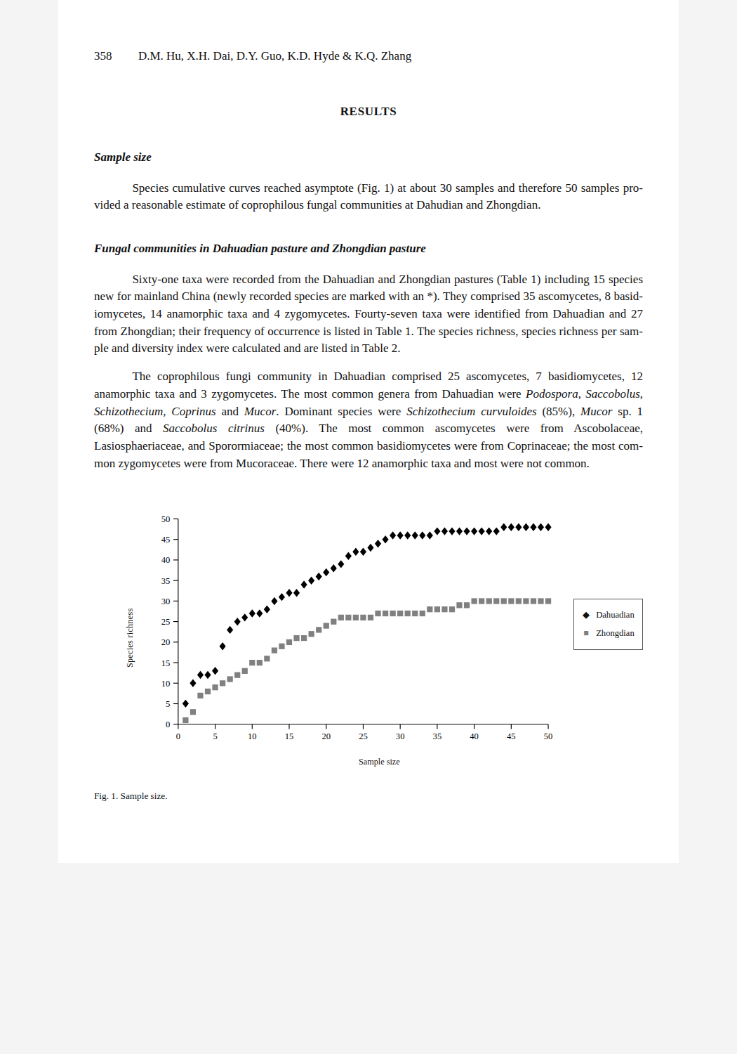358 D.M. Hu, X.H. Dai, D.Y. Guo, K.D. Hyde & K.Q. Zhang
RESULTS
Sample size
Species cumulative curves reached asymptote (Fig. 1) at about 30 samples and therefore 50 samples provided a reasonable estimate of coprophilous fungal communities at Dahudian and Zhongdian.
Fungal communities in Dahuadian pasture and Zhongdian pasture
Sixty-one taxa were recorded from the Dahuadian and Zhongdian pastures (Table 1) including 15 species new for mainland China (newly recorded species are marked with an *). They comprised 35 ascomycetes, 8 basidiomycetes, 14 anamorphic taxa and 4 zygomycetes. Fourty-seven taxa were identified from Dahuadian and 27 from Zhongdian; their frequency of occurrence is listed in Table 1. The species richness, species richness per sample and diversity index were calculated and are listed in Table 2.
The coprophilous fungi community in Dahuadian comprised 25 ascomycetes, 7 basidiomycetes, 12 anamorphic taxa and 3 zygomycetes. The most common genera from Dahuadian were Podospora, Saccobolus, Schizothecium, Coprinus and Mucor. Dominant species were Schizothecium curvuloides (85%), Mucor sp. 1 (68%) and Saccobolus citrinus (40%). The most common ascomycetes were from Ascobolaceae, Lasiosphaeriaceae, and Sporormiaceae; the most common basidiomycetes were from Coprinaceae; the most common zygomycetes were from Mucoraceae. There were 12 anamorphic taxa and most were not common.
Species richness
0 5 10 15 20 25 30 35 40 45 50 0 5 10 15 20 25 30 35 40 45 50
◆Dahuadian
■Zhongdian
Sample size
Fig. 1. Sample size.